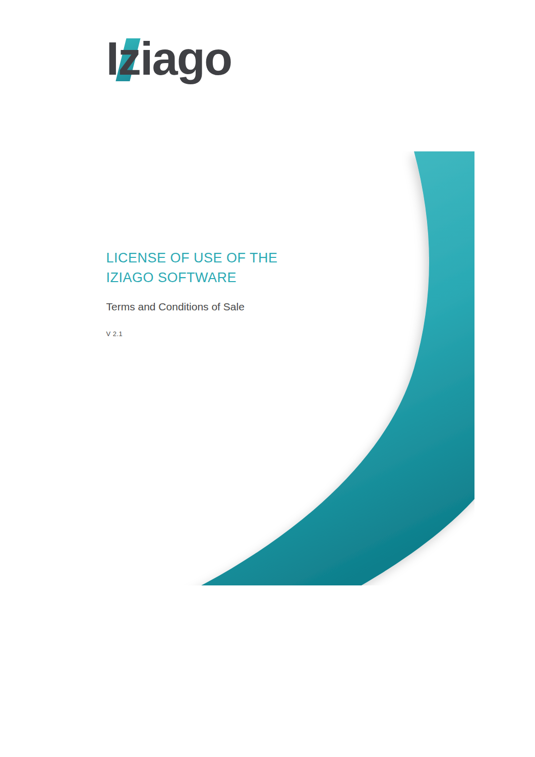Iziago
LICENSE OF USE OF THE IZIAGO SOFTWARE
Terms and Conditions of Sale
V 2.1